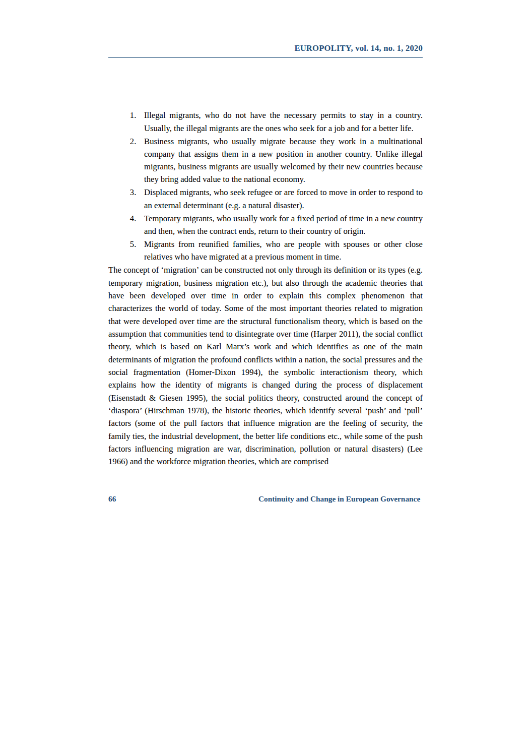EUROPOLITY, vol. 14, no. 1, 2020
Illegal migrants, who do not have the necessary permits to stay in a country. Usually, the illegal migrants are the ones who seek for a job and for a better life.
Business migrants, who usually migrate because they work in a multinational company that assigns them in a new position in another country. Unlike illegal migrants, business migrants are usually welcomed by their new countries because they bring added value to the national economy.
Displaced migrants, who seek refugee or are forced to move in order to respond to an external determinant (e.g. a natural disaster).
Temporary migrants, who usually work for a fixed period of time in a new country and then, when the contract ends, return to their country of origin.
Migrants from reunified families, who are people with spouses or other close relatives who have migrated at a previous moment in time.
The concept of ‘migration’ can be constructed not only through its definition or its types (e.g. temporary migration, business migration etc.), but also through the academic theories that have been developed over time in order to explain this complex phenomenon that characterizes the world of today. Some of the most important theories related to migration that were developed over time are the structural functionalism theory, which is based on the assumption that communities tend to disintegrate over time (Harper 2011), the social conflict theory, which is based on Karl Marx’s work and which identifies as one of the main determinants of migration the profound conflicts within a nation, the social pressures and the social fragmentation (Homer-Dixon 1994), the symbolic interactionism theory, which explains how the identity of migrants is changed during the process of displacement (Eisenstadt & Giesen 1995), the social politics theory, constructed around the concept of ‘diaspora’ (Hirschman 1978), the historic theories, which identify several ‘push’ and ‘pull’ factors (some of the pull factors that influence migration are the feeling of security, the family ties, the industrial development, the better life conditions etc., while some of the push factors influencing migration are war, discrimination, pollution or natural disasters) (Lee 1966) and the workforce migration theories, which are comprised
66 Continuity and Change in European Governance